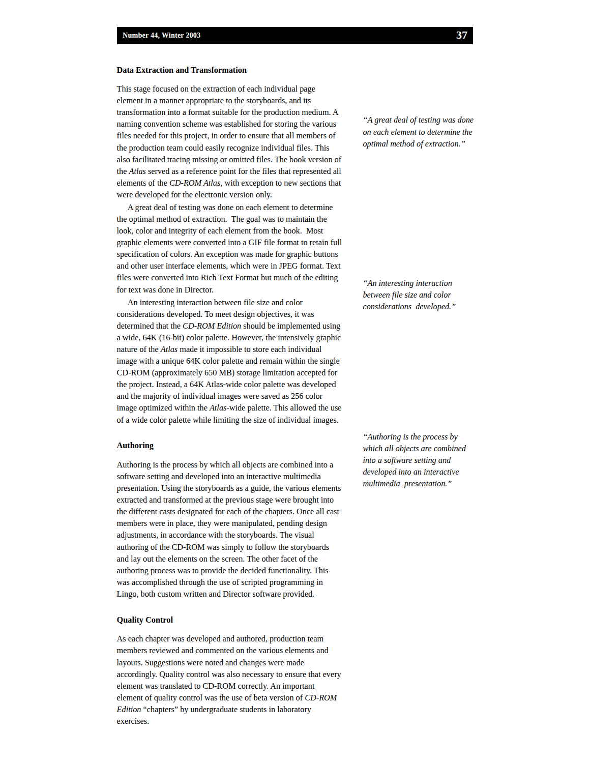Number 44, Winter 2003 37
Data Extraction and Transformation
This stage focused on the extraction of each individual page element in a manner appropriate to the storyboards, and its transformation into a format suitable for the production medium. A naming convention scheme was established for storing the various files needed for this project, in order to ensure that all members of the production team could easily recognize individual files. This also facilitated tracing missing or omitted files. The book version of the Atlas served as a reference point for the files that represented all elements of the CD-ROM Atlas, with exception to new sections that were developed for the electronic version only.
A great deal of testing was done on each element to determine the optimal method of extraction. The goal was to maintain the look, color and integrity of each element from the book. Most graphic elements were converted into a GIF file format to retain full specification of colors. An exception was made for graphic buttons and other user interface elements, which were in JPEG format. Text files were converted into Rich Text Format but much of the editing for text was done in Director.
An interesting interaction between file size and color considerations developed. To meet design objectives, it was determined that the CD-ROM Edition should be implemented using a wide, 64K (16-bit) color palette. However, the intensively graphic nature of the Atlas made it impossible to store each individual image with a unique 64K color palette and remain within the single CD-ROM (approximately 650 MB) storage limitation accepted for the project. Instead, a 64K Atlas-wide color palette was developed and the majority of individual images were saved as 256 color image optimized within the Atlas-wide palette. This allowed the use of a wide color palette while limiting the size of individual images.
Authoring
Authoring is the process by which all objects are combined into a software setting and developed into an interactive multimedia presentation. Using the storyboards as a guide, the various elements extracted and transformed at the previous stage were brought into the different casts designated for each of the chapters. Once all cast members were in place, they were manipulated, pending design adjustments, in accordance with the storyboards. The visual authoring of the CD-ROM was simply to follow the storyboards and lay out the elements on the screen. The other facet of the authoring process was to provide the decided functionality. This was accomplished through the use of scripted programming in Lingo, both custom written and Director software provided.
Quality Control
As each chapter was developed and authored, production team members reviewed and commented on the various elements and layouts. Suggestions were noted and changes were made accordingly. Quality control was also necessary to ensure that every element was translated to CD-ROM correctly. An important element of quality control was the use of beta version of CD-ROM Edition “chapters” by undergraduate students in laboratory exercises.
“A great deal of testing was done on each element to determine the optimal method of extraction.”
“An interesting interaction between file size and color considerations developed.”
“Authoring is the process by which all objects are combined into a software setting and developed into an interactive multimedia presentation.”